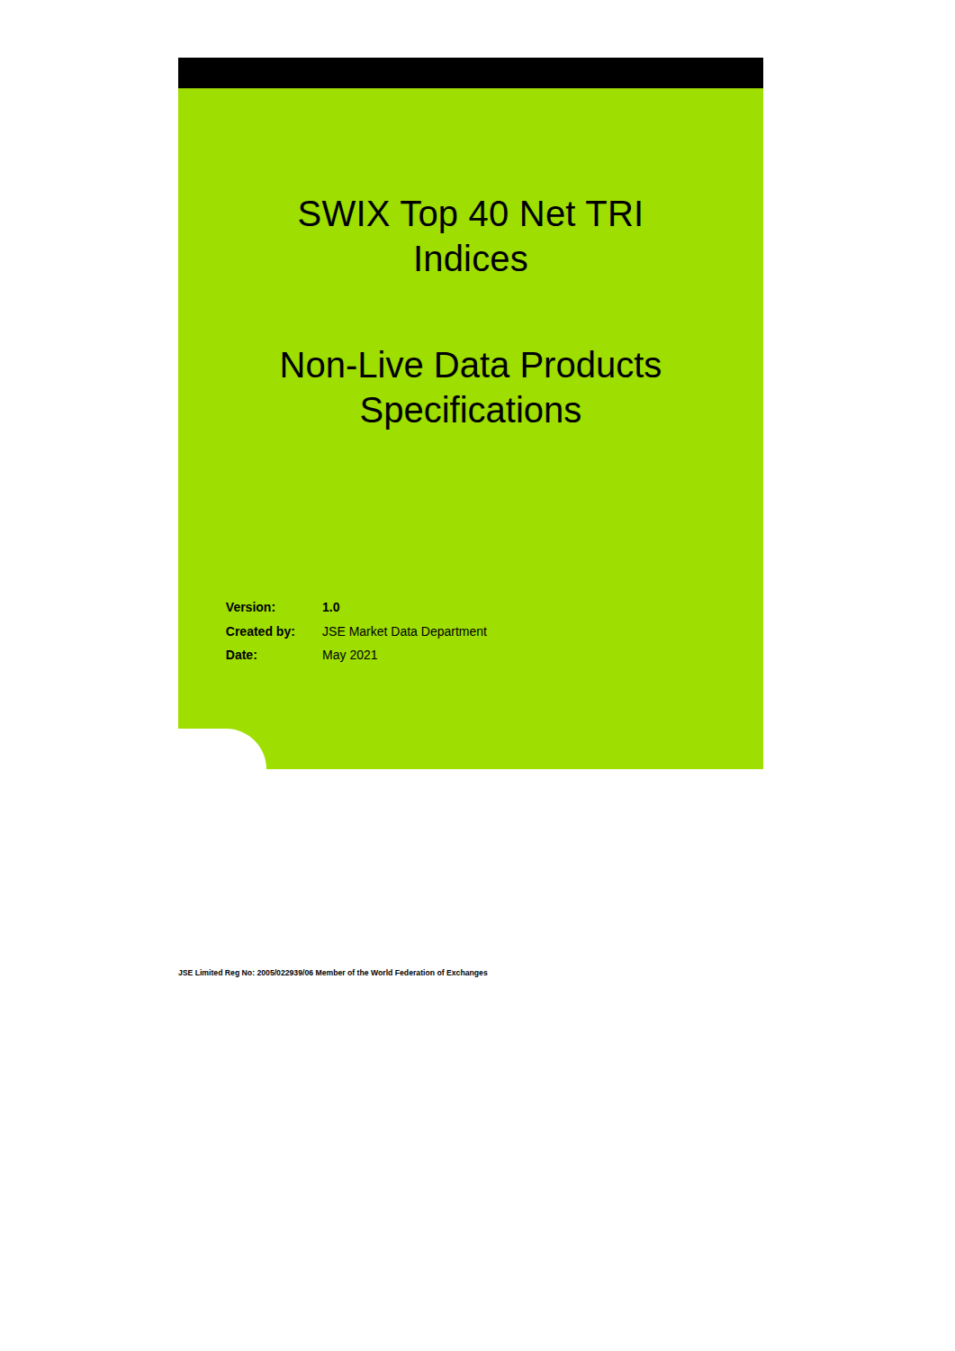SWIX Top 40 Net TRI
Indices
Non-Live Data Products
Specifications
| Version: | 1.0 |
| Created by: | JSE Market Data Department |
| Date: | May 2021 |
JSE Limited Reg No: 2005/022939/06 Member of the World Federation of Exchanges